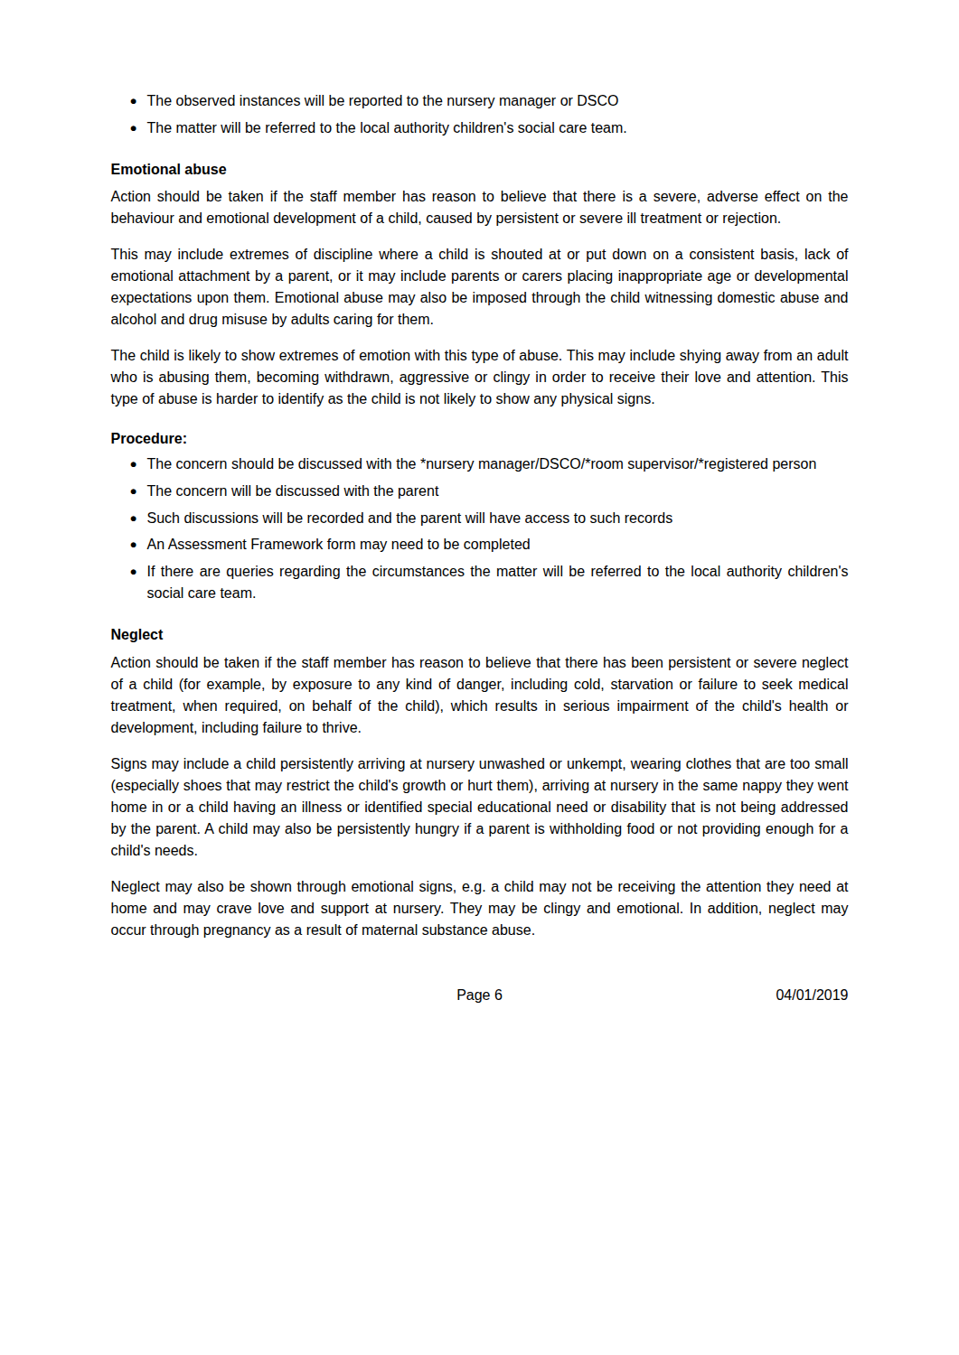The observed instances will be reported to the nursery manager or DSCO
The matter will be referred to the local authority children's social care team.
Emotional abuse
Action should be taken if the staff member has reason to believe that there is a severe, adverse effect on the behaviour and emotional development of a child, caused by persistent or severe ill treatment or rejection.
This may include extremes of discipline where a child is shouted at or put down on a consistent basis, lack of emotional attachment by a parent, or it may include parents or carers placing inappropriate age or developmental expectations upon them. Emotional abuse may also be imposed through the child witnessing domestic abuse and alcohol and drug misuse by adults caring for them.
The child is likely to show extremes of emotion with this type of abuse. This may include shying away from an adult who is abusing them, becoming withdrawn, aggressive or clingy in order to receive their love and attention. This type of abuse is harder to identify as the child is not likely to show any physical signs.
Procedure:
The concern should be discussed with the *nursery manager/DSCO/*room supervisor/*registered person
The concern will be discussed with the parent
Such discussions will be recorded and the parent will have access to such records
An Assessment Framework form may need to be completed
If there are queries regarding the circumstances the matter will be referred to the local authority children's social care team.
Neglect
Action should be taken if the staff member has reason to believe that there has been persistent or severe neglect of a child (for example, by exposure to any kind of danger, including cold, starvation or failure to seek medical treatment, when required, on behalf of the child), which results in serious impairment of the child's health or development, including failure to thrive.
Signs may include a child persistently arriving at nursery unwashed or unkempt, wearing clothes that are too small (especially shoes that may restrict the child's growth or hurt them), arriving at nursery in the same nappy they went home in or a child having an illness or identified special educational need or disability that is not being addressed by the parent. A child may also be persistently hungry if a parent is withholding food or not providing enough for a child's needs.
Neglect may also be shown through emotional signs, e.g. a child may not be receiving the attention they need at home and may crave love and support at nursery. They may be clingy and emotional. In addition, neglect may occur through pregnancy as a result of maternal substance abuse.
Page 6 04/01/2019